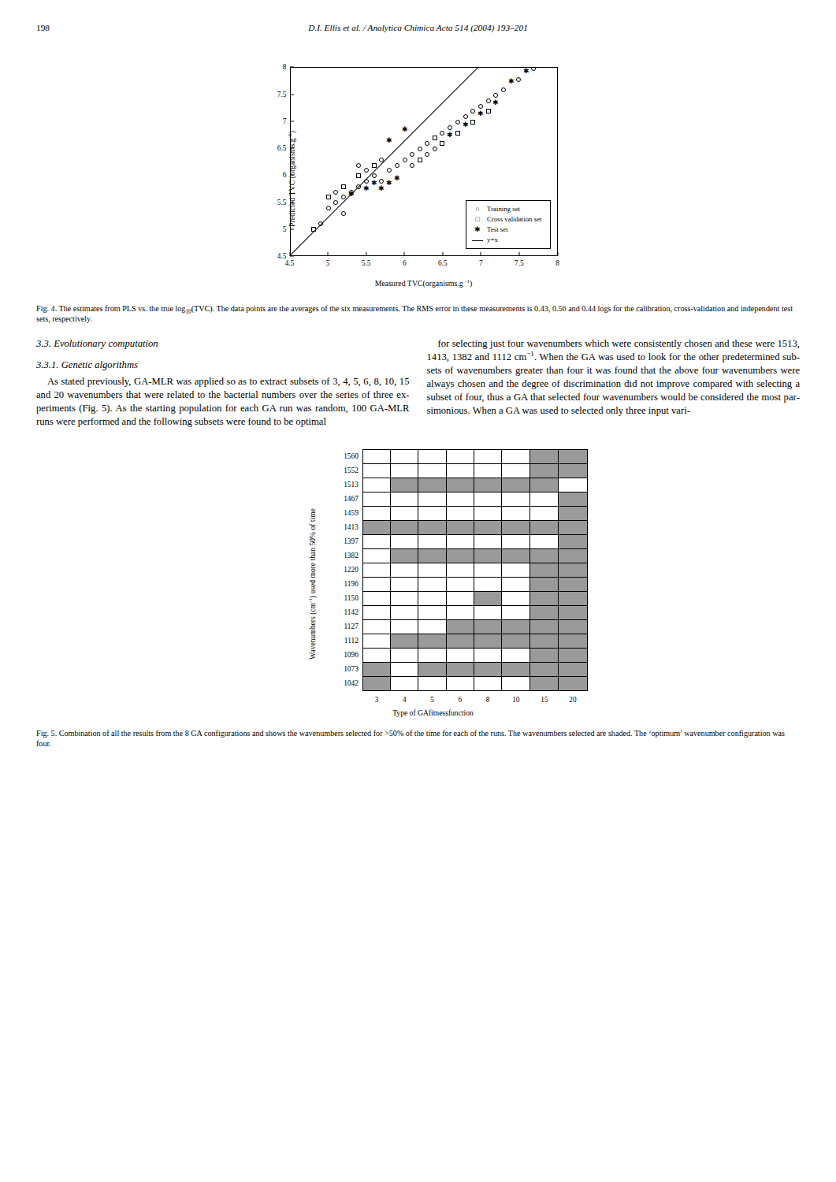198
D.I. Ellis et al. / Analytica Chimica Acta 514 (2004) 193–201
Predicted TVC (organisms.g-1)
| ○ | Training set |
| □ | Cross validation set |
| ✱ | Test set |
| | y=x |
8
7.5
7
6.5
6
5.5
5
4.5
4.5
5
5.5
6
6.5
7
7.5
8
Measured TVC(organisms.g -1)
Fig. 4. The estimates from PLS vs. the true log10(TVC). The data points are the averages of the six measurements. The RMS error in these measurements is 0.43, 0.56 and 0.44 logs for the calibration, cross-validation and independent test sets, respectively.
3.3. Evolutionary computation
3.3.1. Genetic algorithms
As stated previously, GA-MLR was applied so as to extract subsets of 3, 4, 5, 6, 8, 10, 15 and 20 wavenumbers that were related to the bacterial numbers over the series of three experiments (Fig. 5). As the starting population for each GA run was random, 100 GA-MLR runs were performed and the following subsets were found to be optimal
for selecting just four wavenumbers which were consistently chosen and these were 1513, 1413, 1382 and 1112 cm−1. When the GA was used to look for the other predetermined subsets of wavenumbers greater than four it was found that the above four wavenumbers were always chosen and the degree of discrimination did not improve compared with selecting a subset of four, thus a GA that selected four wavenumbers would be considered the most parsimonious. When a GA was used to selected only three input vari-
Wavenumbers (cm-1) used more than 50% of time
| 1560 | | | | | | | | |
| 1552 | | | | | | | | |
| 1513 | | | | | | | | |
| 1467 | | | | | | | | |
| 1459 | | | | | | | | |
| 1413 | | | | | | | | |
| 1397 | | | | | | | | |
| 1382 | | | | | | | | |
| 1220 | | | | | | | | |
| 1196 | | | | | | | | |
| 1150 | | | | | | | | |
| 1142 | | | | | | | | |
| 1127 | | | | | | | | |
| 1112 | | | | | | | | |
| 1096 | | | | | | | | |
| 1073 | | | | | | | | |
| 1042 | | | | | | | | |
| | 3 | 4 | 5 | 6 | 8 | 10 | 15 | 20 |
Type of GAfitnessfunction
Fig. 5. Combination of all the results from the 8 GA configurations and shows the wavenumbers selected for >50% of the time for each of the runs. The wavenumbers selected are shaded. The ‘optimum’ wavenumber configuration was four.